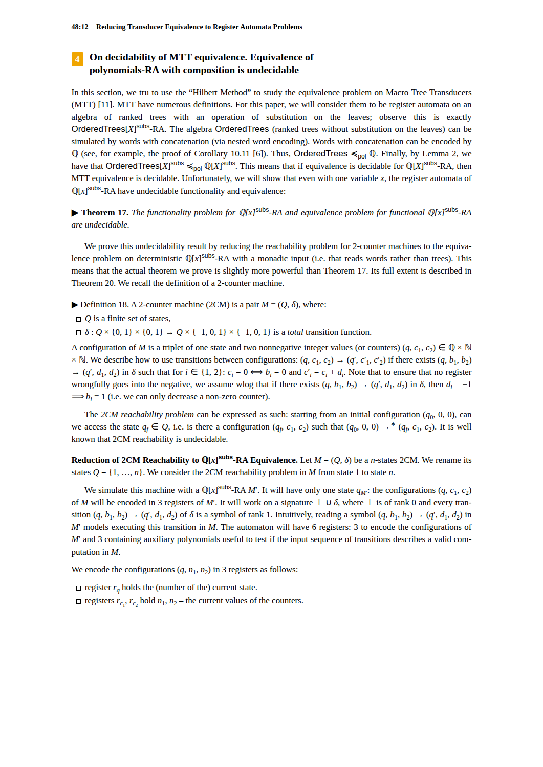48:12 Reducing Transducer Equivalence to Register Automata Problems
4
On decidability of MTT equivalence. Equivalence of
polynomials-RA with composition is undecidable
In this section, we tru to use the “Hilbert Method” to study the equivalence problem on Macro Tree Transducers (MTT) [11]. MTT have numerous definitions. For this paper, we will consider them to be register automata on an algebra of ranked trees with an operation of substitution on the leaves; observe this is exactly OrderedTrees[X]subs-RA. The algebra OrderedTrees (ranked trees without substitution on the leaves) can be simulated by words with concatenation (via nested word encoding). Words with concatenation can be encoded by (see, for example, the proof of Corollary 10.11 [6]). Thus, OrderedTrees ≼pol . Finally, by Lemma 2, we have that OrderedTrees[X]subs ≼pol [X]subs. This means that if equivalence is decidable for [X]subs-RA, then MTT equivalence is decidable. Unfortunately, we will show that even with one variable x, the register automata of [x]subs-RA have undecidable functionality and equivalence:
▶ Theorem 17. The functionality problem for [x]subs-RA and equivalence problem for functional [x]subs-RA are undecidable.
We prove this undecidability result by reducing the reachability problem for 2-counter machines to the equivalence problem on deterministic [x]subs-RA with a monadic input (i.e. that reads words rather than trees). This means that the actual theorem we prove is slightly more powerful than Theorem 17. Its full extent is described in Theorem 20. We recall the definition of a 2-counter machine.
▶ Definition 18. A 2-counter machine (2CM) is a pair M = (Q, δ), where:
Q is a finite set of states,
δ : Q × {0, 1} × {0, 1} → Q × {−1, 0, 1} × {−1, 0, 1} is a total transition function.
A configuration of M is a triplet of one state and two nonnegative integer values (or counters) (q, c1, c2) ∈ × × . We describe how to use transitions between configurations: (q, c1, c2) → (q′, c′1, c′2) if there exists (q, b1, b2) → (q′, d1, d2) in δ such that for i ∈ {1, 2}: ci = 0 ⟺ bi = 0 and c′i = ci + di. Note that to ensure that no register wrongfully goes into the negative, we assume wlog that if there exists (q, b1, b2) → (q′, d1, d2) in δ, then di = −1 ⟹ bi = 1 (i.e. we can only decrease a non-zero counter).
The 2CM reachability problem can be expressed as such: starting from an initial configuration (q0, 0, 0), can we access the state qf ∈ Q, i.e. is there a configuration (qf, c1, c2) such that (q0, 0, 0) →∗ (qf, c1, c2). It is well known that 2CM reachability is undecidable.
Reduction of 2CM Reachability to [x]subs-RA Equivalence. Let M = (Q, δ) be a n-states 2CM. We rename its states Q = {1, …, n}. We consider the 2CM reachability problem in M from state 1 to state n.
We simulate this machine with a [x]subs-RA M′. It will have only one state qM′: the configurations (q, c1, c2) of M will be encoded in 3 registers of M′. It will work on a signature ⊥ ∪ δ, where ⊥ is of rank 0 and every transition (q, b1, b2) → (q′, d1, d2) of δ is a symbol of rank 1. Intuitively, reading a symbol (q, b1, b2) → (q′, d1, d2) in M′ models executing this transition in M. The automaton will have 6 registers: 3 to encode the configurations of M′ and 3 containing auxiliary polynomials useful to test if the input sequence of transitions describes a valid computation in M.
We encode the configurations (q, n1, n2) in 3 registers as follows:
register rq holds the (number of the) current state.
registers rc1, rc2 hold n1, n2 – the current values of the counters.